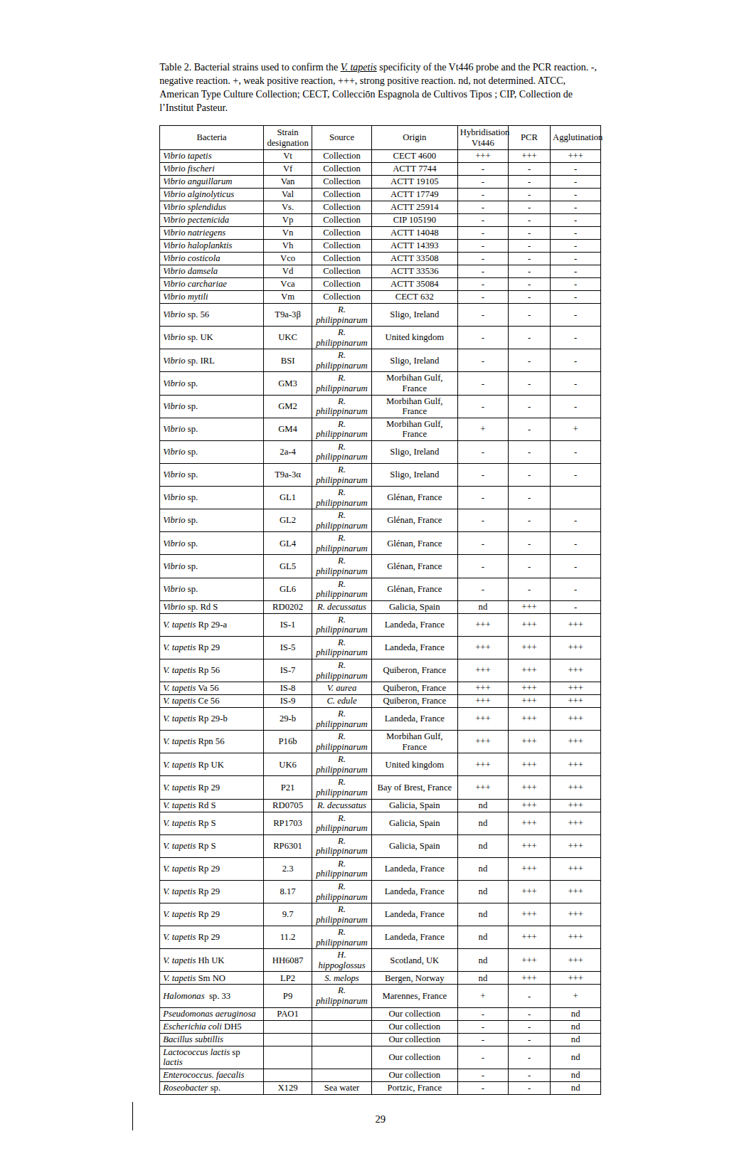Table 2. Bacterial strains used to confirm the V. tapetis specificity of the Vt446 probe and the PCR reaction. -, negative reaction. +, weak positive reaction, +++, strong positive reaction. nd, not determined. ATCC, American Type Culture Collection; CECT, Collecciōn Espagnola de Cultivos Tipos ; CIP, Collection de l’Institut Pasteur.
| Bacteria | Strain designation | Source | Origin | Hybridisation Vt446 | PCR | Agglutination |
| --- | --- | --- | --- | --- | --- | --- |
| Vibrio tapetis | Vt | Collection | CECT 4600 | +++ | +++ | +++ |
| Vibrio fischeri | Vf | Collection | ACTT 7744 | - | - | - |
| Vibrio anguillarum | Van | Collection | ACTT 19105 | - | - | - |
| Vibrio alginolyticus | Val | Collection | ACTT 17749 | - | - | - |
| Vibrio splendidus | Vs. | Collection | ACTT 25914 | - | - | - |
| Vibrio pectenicida | Vp | Collection | CIP 105190 | - | - | - |
| Vibrio natriegens | Vn | Collection | ACTT 14048 | - | - | - |
| Vibrio haloplanktis | Vh | Collection | ACTT 14393 | - | - | - |
| Vibrio costicola | Vco | Collection | ACTT 33508 | - | - | - |
| Vibrio damsela | Vd | Collection | ACTT 33536 | - | - | - |
| Vibrio carchariae | Vca | Collection | ACTT 35084 | - | - | - |
| Vibrio mytili | Vm | Collection | CECT 632 | - | - | - |
| Vibrio sp. 56 | T9a-3β | R. philippinarum | Sligo, Ireland | - | - | - |
| Vibrio sp. UK | UKC | R. philippinarum | United kingdom | - | - | - |
| Vibrio sp. IRL | BSI | R. philippinarum | Sligo, Ireland | - | - | - |
| Vibrio sp. | GM3 | R. philippinarum | Morbihan Gulf, France | - | - | - |
| Vibrio sp. | GM2 | R. philippinarum | Morbihan Gulf, France | - | - | - |
| Vibrio sp. | GM4 | R. philippinarum | Morbihan Gulf, France | + | - | + |
| Vibrio sp. | 2a-4 | R. philippinarum | Sligo, Ireland | - | - | - |
| Vibrio sp. | T9a-3α | R. philippinarum | Sligo, Ireland | - | - | - |
| Vibrio sp. | GL1 | R. philippinarum | Glénan, France | - | - | |
| Vibrio sp. | GL2 | R. philippinarum | Glénan, France | - | - | - |
| Vibrio sp. | GL4 | R. philippinarum | Glénan, France | - | - | - |
| Vibrio sp. | GL5 | R. philippinarum | Glénan, France | - | - | - |
| Vibrio sp. | GL6 | R. philippinarum | Glénan, France | - | - | - |
| Vibrio sp. Rd S | RD0202 | R. decussatus | Galicia, Spain | nd | +++ | - |
| V. tapetis Rp 29-a | IS-1 | R. philippinarum | Landeda, France | +++ | +++ | +++ |
| V. tapetis Rp 29 | IS-5 | R. philippinarum | Landeda, France | +++ | +++ | +++ |
| V. tapetis Rp 56 | IS-7 | R. philippinarum | Quiberon, France | +++ | +++ | +++ |
| V. tapetis Va 56 | IS-8 | V. aurea | Quiberon, France | +++ | +++ | +++ |
| V. tapetis Ce 56 | IS-9 | C. edule | Quiberon, France | +++ | +++ | +++ |
| V. tapetis Rp 29-b | 29-b | R. philippinarum | Landeda, France | +++ | +++ | +++ |
| V. tapetis Rpn 56 | P16b | R. philippinarum | Morbihan Gulf, France | +++ | +++ | +++ |
| V. tapetis Rp UK | UK6 | R. philippinarum | United kingdom | +++ | +++ | +++ |
| V. tapetis Rp 29 | P21 | R. philippinarum | Bay of Brest, France | +++ | +++ | +++ |
| V. tapetis Rd S | RD0705 | R. decussatus | Galicia, Spain | nd | +++ | +++ |
| V. tapetis Rp S | RP1703 | R. philippinarum | Galicia, Spain | nd | +++ | +++ |
| V. tapetis Rp S | RP6301 | R. philippinarum | Galicia, Spain | nd | +++ | +++ |
| V. tapetis Rp 29 | 2.3 | R. philippinarum | Landeda, France | nd | +++ | +++ |
| V. tapetis Rp 29 | 8.17 | R. philippinarum | Landeda, France | nd | +++ | +++ |
| V. tapetis Rp 29 | 9.7 | R. philippinarum | Landeda, France | nd | +++ | +++ |
| V. tapetis Rp 29 | 11.2 | R. philippinarum | Landeda, France | nd | +++ | +++ |
| V. tapetis Hh UK | HH6087 | H. hippoglossus | Scotland, UK | nd | +++ | +++ |
| V. tapetis Sm NO | LP2 | S. melops | Bergen, Norway | nd | +++ | +++ |
| Halomonas sp. 33 | P9 | R. philippinarum | Marennes, France | + | - | + |
| Pseudomonas aeruginosa | PAO1 | | Our collection | - | - | nd |
| Escherichia coli DH5 | | | Our collection | - | - | nd |
| Bacillus subtillis | | | Our collection | - | - | nd |
| Lactococcus lactis sp lactis | | | Our collection | - | - | nd |
| Enterococcus. faecalis | | | Our collection | - | - | nd |
| Roseobacter sp. | X129 | Sea water | Portzic, France | - | - | nd |
29